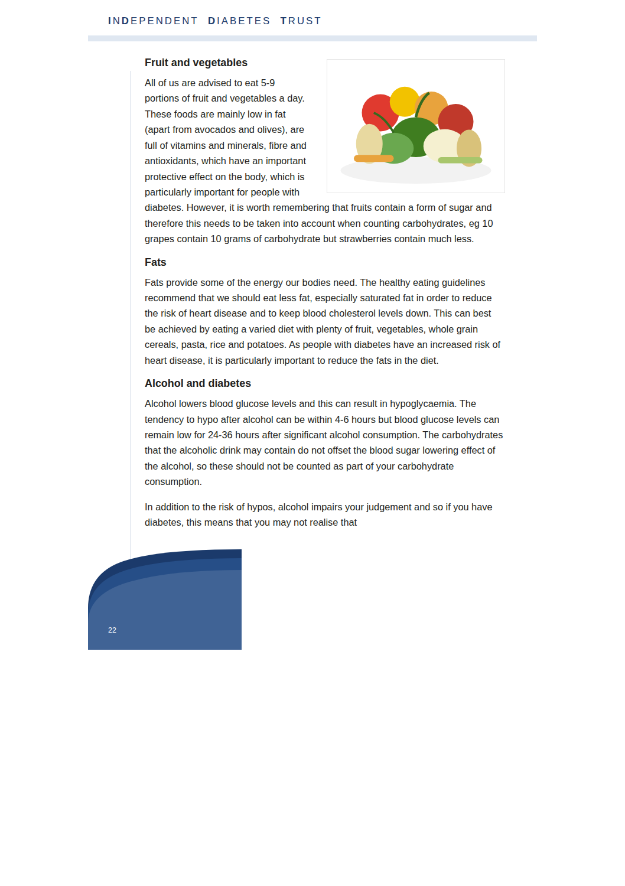INDEPENDENT DIABETES TRUST
Fruit and vegetables
All of us are advised to eat 5-9 portions of fruit and vegetables a day. These foods are mainly low in fat (apart from avocados and olives), are full of vitamins and minerals, fibre and antioxidants, which have an important protective effect on the body, which is particularly important for people with diabetes. However, it is worth remembering that fruits contain a form of sugar and therefore this needs to be taken into account when counting carbohydrates, eg 10 grapes contain 10 grams of carbohydrate but strawberries contain much less.
Fats
Fats provide some of the energy our bodies need. The healthy eating guidelines recommend that we should eat less fat, especially saturated fat in order to reduce the risk of heart disease and to keep blood cholesterol levels down. This can best be achieved by eating a varied diet with plenty of fruit, vegetables, whole grain cereals, pasta, rice and potatoes. As people with diabetes have an increased risk of heart disease, it is particularly important to reduce the fats in the diet.
Alcohol and diabetes
Alcohol lowers blood glucose levels and this can result in hypoglycaemia. The tendency to hypo after alcohol can be within 4-6 hours but blood glucose levels can remain low for 24-36 hours after significant alcohol consumption. The carbohydrates that the alcoholic drink may contain do not offset the blood sugar lowering effect of the alcohol, so these should not be counted as part of your carbohydrate consumption.
In addition to the risk of hypos, alcohol impairs your judgement and so if you have diabetes, this means that you may not realise that
22